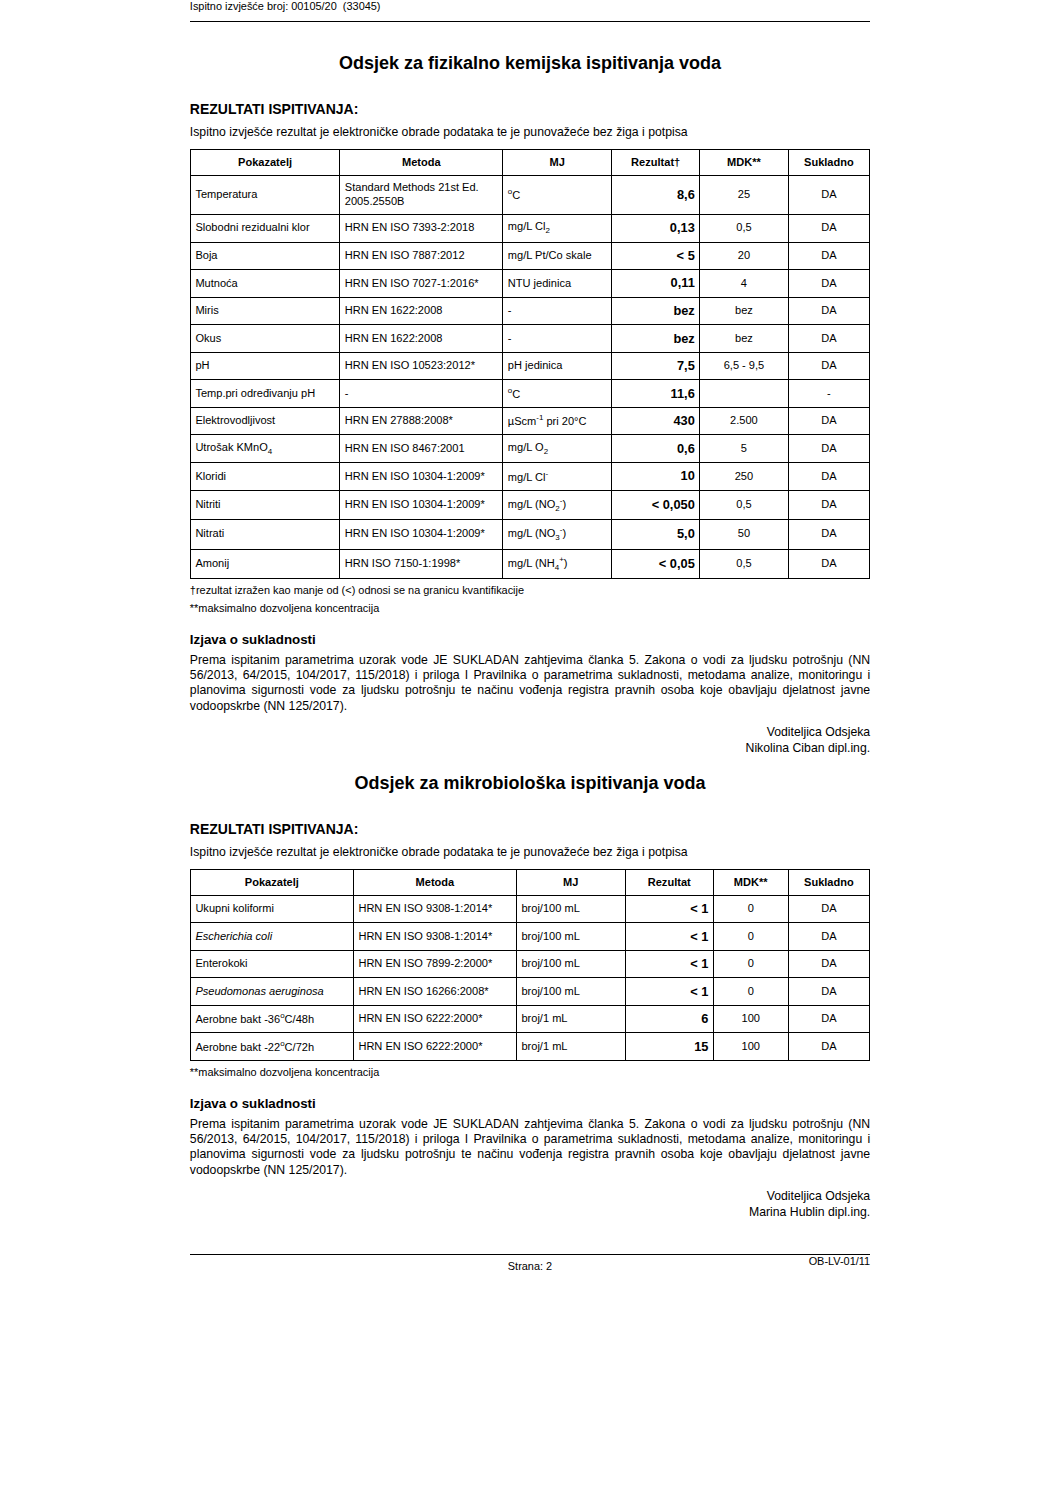Ispitno izvješće broj: 00105/20 (33045)
Odsjek za fizikalno kemijska ispitivanja voda
REZULTATI ISPITIVANJA:
Ispitno izvješće rezultat je elektroničke obrade podataka te je punovažeće bez žiga i potpisa
| Pokazatelj | Metoda | MJ | Rezultat† | MDK** | Sukladno |
| --- | --- | --- | --- | --- | --- |
| Temperatura | Standard Methods 21st Ed. 2005.2550B | o C | 8,6 | 25 | DA |
| Slobodni rezidualni klor | HRN EN ISO 7393-2:2018 | mg/L Cl 2 | 0,13 | 0,5 | DA |
| Boja | HRN EN ISO 7887:2012 | mg/L Pt/Co skale | < 5 | 20 | DA |
| Mutnoća | HRN EN ISO 7027-1:2016* | NTU jedinica | 0,11 | 4 | DA |
| Miris | HRN EN 1622:2008 | - | bez | bez | DA |
| Okus | HRN EN 1622:2008 | - | bez | bez | DA |
| pH | HRN EN ISO 10523:2012* | pH jedinica | 7,5 | 6,5 - 9,5 | DA |
| Temp.pri određivanju pH | - | o C | 11,6 | | - |
| Elektrovodljivost | HRN EN 27888:2008* | µScm -1 pri 20°C | 430 | 2.500 | DA |
| Utrošak KMnO 4 | HRN EN ISO 8467:2001 | mg/L O 2 | 0,6 | 5 | DA |
| Kloridi | HRN EN ISO 10304-1:2009* | mg/L Cl - | 10 | 250 | DA |
| Nitriti | HRN EN ISO 10304-1:2009* | mg/L (NO 2 - ) | < 0,050 | 0,5 | DA |
| Nitrati | HRN EN ISO 10304-1:2009* | mg/L (NO 3 - ) | 5,0 | 50 | DA |
| Amonij | HRN ISO 7150-1:1998* | mg/L (NH 4 + ) | < 0,05 | 0,5 | DA |
†rezultat izražen kao manje od (<) odnosi se na granicu kvantifikacije
**maksimalno dozvoljena koncentracija
Izjava o sukladnosti
Prema ispitanim parametrima uzorak vode JE SUKLADAN zahtjevima članka 5. Zakona o vodi za ljudsku potrošnju (NN 56/2013, 64/2015, 104/2017, 115/2018) i priloga I Pravilnika o parametrima sukladnosti, metodama analize, monitoringu i planovima sigurnosti vode za ljudsku potrošnju te načinu vođenja registra pravnih osoba koje obavljaju djelatnost javne vodoopskrbe (NN 125/2017).
Voditeljica Odsjeka
Nikolina Ciban dipl.ing.
Odsjek za mikrobiološka ispitivanja voda
REZULTATI ISPITIVANJA:
Ispitno izvješće rezultat je elektroničke obrade podataka te je punovažeće bez žiga i potpisa
| Pokazatelj | Metoda | MJ | Rezultat | MDK** | Sukladno |
| --- | --- | --- | --- | --- | --- |
| Ukupni koliformi | HRN EN ISO 9308-1:2014* | broj/100 mL | < 1 | 0 | DA |
| Escherichia coli | HRN EN ISO 9308-1:2014* | broj/100 mL | < 1 | 0 | DA |
| Enterokoki | HRN EN ISO 7899-2:2000* | broj/100 mL | < 1 | 0 | DA |
| Pseudomonas aeruginosa | HRN EN ISO 16266:2008* | broj/100 mL | < 1 | 0 | DA |
| Aerobne bakt -36 o C/48h | HRN EN ISO 6222:2000* | broj/1 mL | 6 | 100 | DA |
| Aerobne bakt -22 o C/72h | HRN EN ISO 6222:2000* | broj/1 mL | 15 | 100 | DA |
**maksimalno dozvoljena koncentracija
Izjava o sukladnosti
Prema ispitanim parametrima uzorak vode JE SUKLADAN zahtjevima članka 5. Zakona o vodi za ljudsku potrošnju (NN 56/2013, 64/2015, 104/2017, 115/2018) i priloga I Pravilnika o parametrima sukladnosti, metodama analize, monitoringu i planovima sigurnosti vode za ljudsku potrošnju te načinu vođenja registra pravnih osoba koje obavljaju djelatnost javne vodoopskrbe (NN 125/2017).
Voditeljica Odsjeka
Marina Hublin dipl.ing.
Strana: 2
OB-LV-01/11